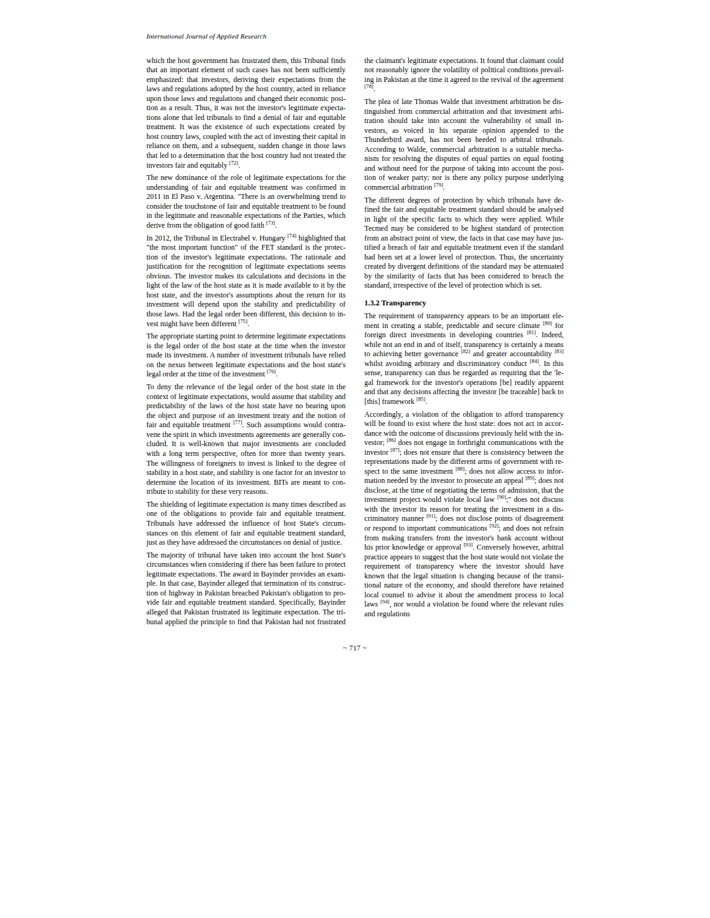International Journal of Applied Research
which the host government has frustrated them, this Tribunal finds that an important element of such cases has not been sufficiently emphasized: that investors, deriving their expectations from the laws and regulations adopted by the host country, acted in reliance upon those laws and regulations and changed their economic position as a result. Thus, it was not the investor's legitimate expectations alone that led tribunals to find a denial of fair and equitable treatment. It was the existence of such expectations created by host country laws, coupled with the act of investing their capital in reliance on them, and a subsequent, sudden change in those laws that led to a determination that the host country had not treated the investors fair and equitably [72].
The new dominance of the role of legitimate expectations for the understanding of fair and equitable treatment was confirmed in 2011 in El Paso v. Argentina. "There is an overwhelming trend to consider the touchstone of fair and equitable treatment to be found in the legitimate and reasonable expectations of the Parties, which derive from the obligation of good faith [73].
In 2012, the Tribunal in Electrabel v. Hungary [74] highlighted that "the most important function" of the FET standard is the protection of the investor's legitimate expectations. The rationale and justification for the recognition of legitimate expectations seems obvious. The investor makes its calculations and decisions in the light of the law of the host state as it is made available to it by the host state, and the investor's assumptions about the return for its investment will depend upon the stability and predictability of those laws. Had the legal order been different, this decision to invest might have been different [75].
The appropriate starting point to determine legitimate expectations is the legal order of the host state at the time when the investor made its investment. A number of investment tribunals have relied on the nexus between legitimate expectations and the host state's legal order at the time of the investment [76].
To deny the relevance of the legal order of the host state in the context of legitimate expectations, would assume that stability and predictability of the laws of the host state have no bearing upon the object and purpose of an investment treaty and the notion of fair and equitable treatment [77]. Such assumptions would contravene the spirit in which investments agreements are generally concluded. It is well-known that major investments are concluded with a long term perspective, often for more than twenty years. The willingness of foreigners to invest is linked to the degree of stability in a host state, and stability is one factor for an investor to determine the location of its investment. BITs are meant to contribute to stability for these very reasons.
The shielding of legitimate expectation is many times described as one of the obligations to provide fair and equitable treatment. Tribunals have addressed the influence of host State's circumstances on this element of fair and equitable treatment standard, just as they have addressed the circumstances on denial of justice.
The majority of tribunal have taken into account the host State's circumstances when considering if there has been failure to protect legitimate expectations. The award in Bayinder provides an example. In that case, Bayinder alleged that termination of its construction of highway in Pakistan breached Pakistan's obligation to provide fair and equitable treatment standard. Specifically, Bayinder alleged that Pakistan frustrated its legitimate expectation. The tribunal applied the principle to find that Pakistan had not frustrated the claimant's legitimate expectations. It found that claimant could not reasonably ignore the volatility of political conditions prevailing in Pakistan at the time it agreed to the revival of the agreement [78].
The plea of late Thomas Walde that investment arbitration be distinguished from commercial arbitration and that investment arbitration should take into account the vulnerability of small investors, as voiced in his separate opinion appended to the Thunderbird award, has not been heeded to arbitral tribunals. According to Walde, commercial arbitration is a suitable mechanism for resolving the disputes of equal parties on equal footing and without need for the purpose of taking into account the position of weaker party; nor is there any policy purpose underlying commercial arbitration [79].
The different degrees of protection by which tribunals have defined the fair and equitable treatment standard should be analysed in light of the specific facts to which they were applied. While Tecmed may be considered to be highest standard of protection from an abstract point of view, the facts in that case may have justified a breach of fair and equitable treatment even if the standard had been set at a lower level of protection. Thus, the uncertainty created by divergent definitions of the standard may be attenuated by the similarity of facts that has been considered to breach the standard, irrespective of the level of protection which is set.
1.3.2 Transparency
The requirement of transparency appears to be an important element in creating a stable, predictable and secure climate [80] for foreign direct investments in developing countries [81]. Indeed, while not an end in and of itself, transparency is certainly a means to achieving better governance [82] and greater accountability [83] whilst avoiding arbitrary and discriminatory conduct [84]. In this sense, transparency can thus be regarded as requiring that the 'legal framework for the investor's operations [be] readily apparent and that any decisions affecting the investor [be traceable] back to [this] framework [85].
Accordingly, a violation of the obligation to afford transparency will be found to exist where the host state: does not act in accordance with the outcome of discussions previously held with the investor; [86] does not engage in forthright communications with the investor [87]; does not ensure that there is consistency between the representations made by the different arms of government with respect to the same investment [88]; does not allow access to information needed by the investor to prosecute an appeal [89]; does not disclose, at the time of negotiating the terms of admission, that the investment project would violate local law [90];" does not discuss with the investor its reason for treating the investment in a discriminatory manner [91]; does not disclose points of disagreement or respond to important communications [92]; and does not refrain from making transfers from the investor's bank account without his prior knowledge or approval [93]. Conversely however, arbitral practice appears to suggest that the host state would not violate the requirement of transparency where the investor should have known that the legal situation is changing because of the transitional nature of the economy, and should therefore have retained local counsel to advise it about the amendment process to local laws [94], nor would a violation be found where the relevant rules and regulations
~ 717 ~